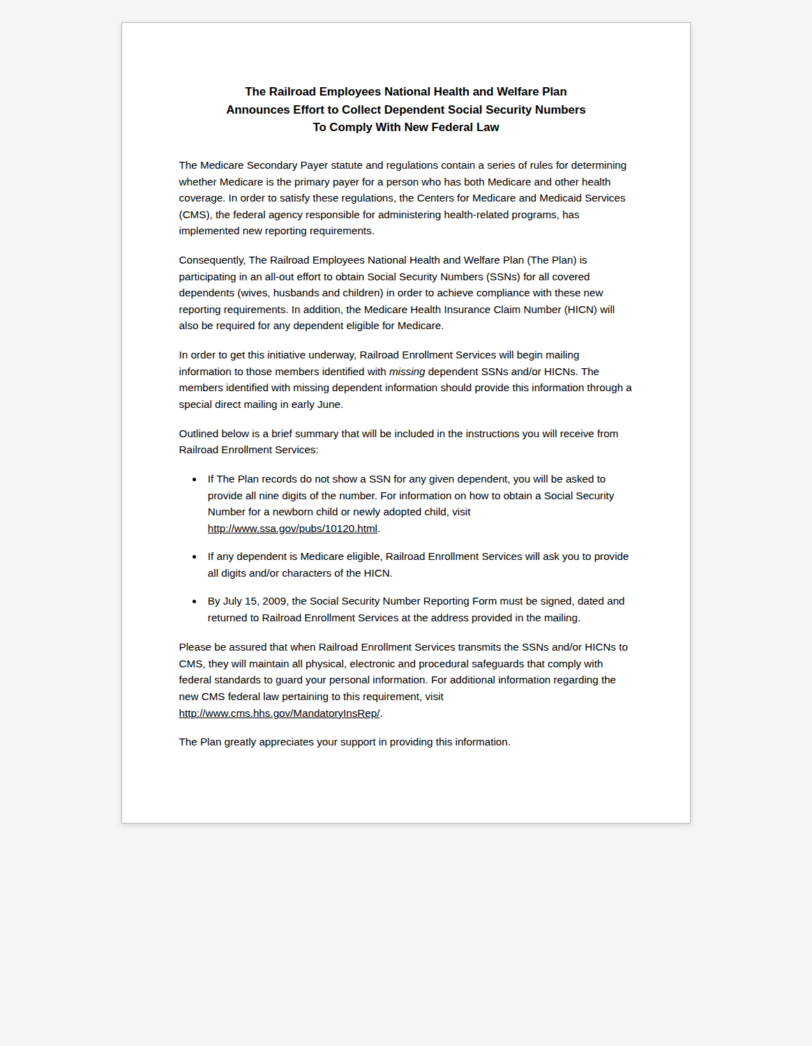The Railroad Employees National Health and Welfare Plan
Announces Effort to Collect Dependent Social Security Numbers
To Comply With New Federal Law
The Medicare Secondary Payer statute and regulations contain a series of rules for determining whether Medicare is the primary payer for a person who has both Medicare and other health coverage. In order to satisfy these regulations, the Centers for Medicare and Medicaid Services (CMS), the federal agency responsible for administering health-related programs, has implemented new reporting requirements.
Consequently, The Railroad Employees National Health and Welfare Plan (The Plan) is participating in an all-out effort to obtain Social Security Numbers (SSNs) for all covered dependents (wives, husbands and children) in order to achieve compliance with these new reporting requirements. In addition, the Medicare Health Insurance Claim Number (HICN) will also be required for any dependent eligible for Medicare.
In order to get this initiative underway, Railroad Enrollment Services will begin mailing information to those members identified with missing dependent SSNs and/or HICNs. The members identified with missing dependent information should provide this information through a special direct mailing in early June.
Outlined below is a brief summary that will be included in the instructions you will receive from Railroad Enrollment Services:
If The Plan records do not show a SSN for any given dependent, you will be asked to provide all nine digits of the number. For information on how to obtain a Social Security Number for a newborn child or newly adopted child, visit http://www.ssa.gov/pubs/10120.html.
If any dependent is Medicare eligible, Railroad Enrollment Services will ask you to provide all digits and/or characters of the HICN.
By July 15, 2009, the Social Security Number Reporting Form must be signed, dated and returned to Railroad Enrollment Services at the address provided in the mailing.
Please be assured that when Railroad Enrollment Services transmits the SSNs and/or HICNs to CMS, they will maintain all physical, electronic and procedural safeguards that comply with federal standards to guard your personal information. For additional information regarding the new CMS federal law pertaining to this requirement, visit http://www.cms.hhs.gov/MandatoryInsRep/.
The Plan greatly appreciates your support in providing this information.